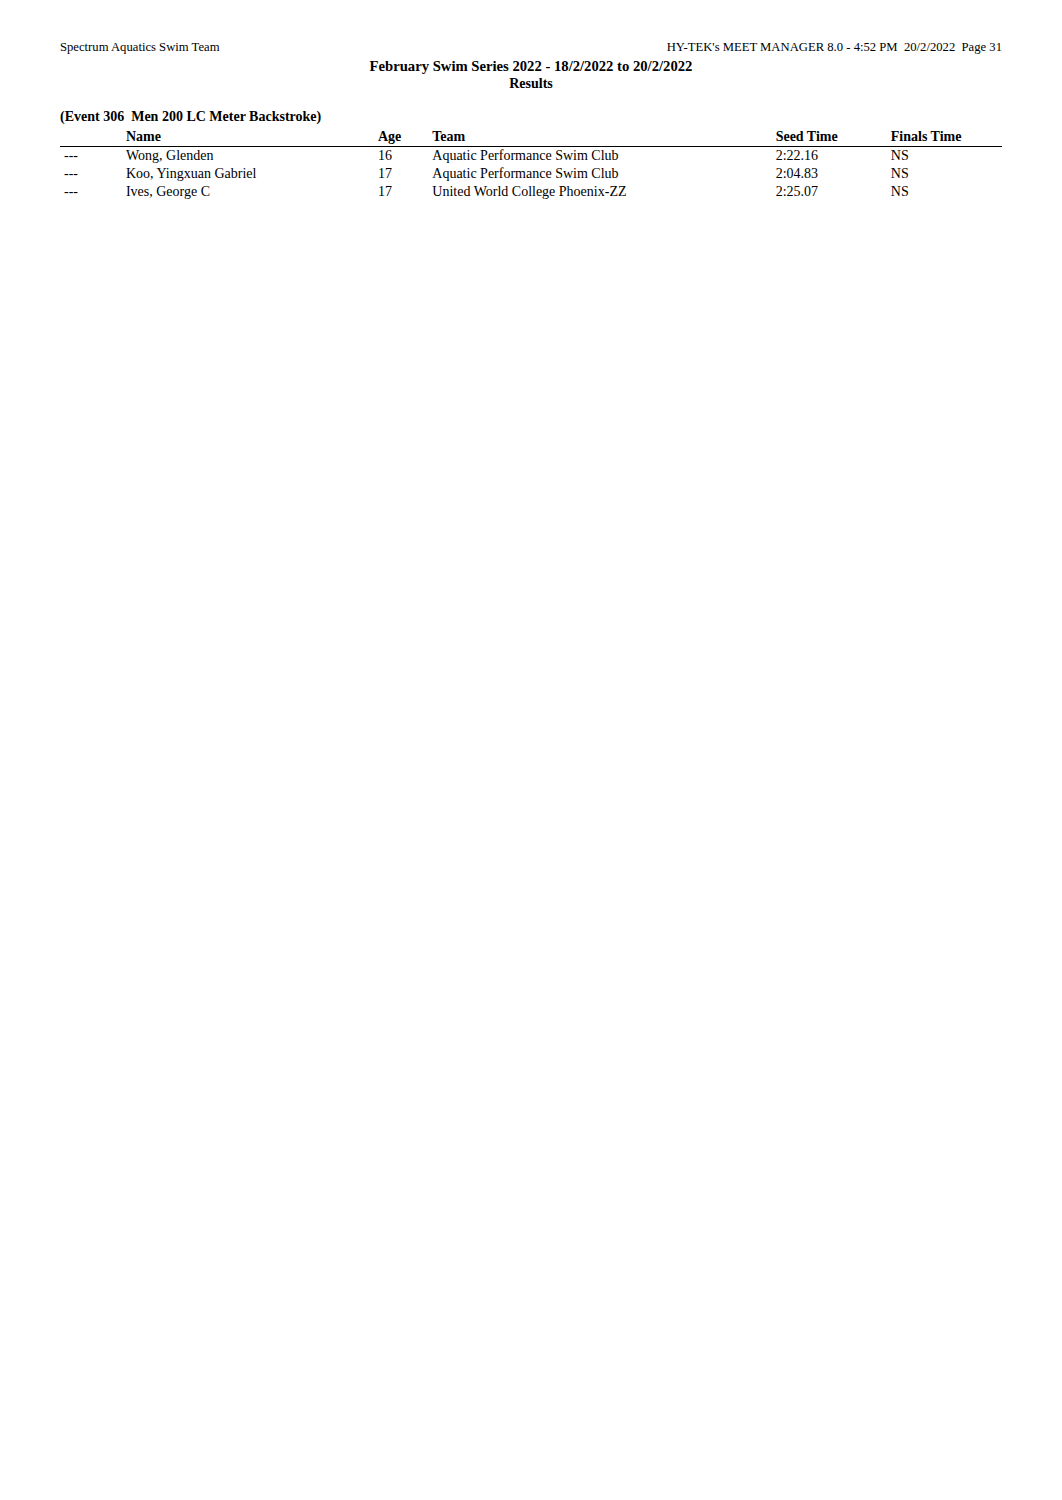Spectrum Aquatics Swim Team
HY-TEK's MEET MANAGER 8.0 - 4:52 PM 20/2/2022 Page 31
February Swim Series 2022 - 18/2/2022 to 20/2/2022
Results
(Event 306 Men 200 LC Meter Backstroke)
| | Name | Age | Team | Seed Time | Finals Time |
| --- | --- | --- | --- | --- | --- |
| --- | Wong, Glenden | 16 | Aquatic Performance Swim Club | 2:22.16 | NS |
| --- | Koo, Yingxuan Gabriel | 17 | Aquatic Performance Swim Club | 2:04.83 | NS |
| --- | Ives, George C | 17 | United World College Phoenix-ZZ | 2:25.07 | NS |